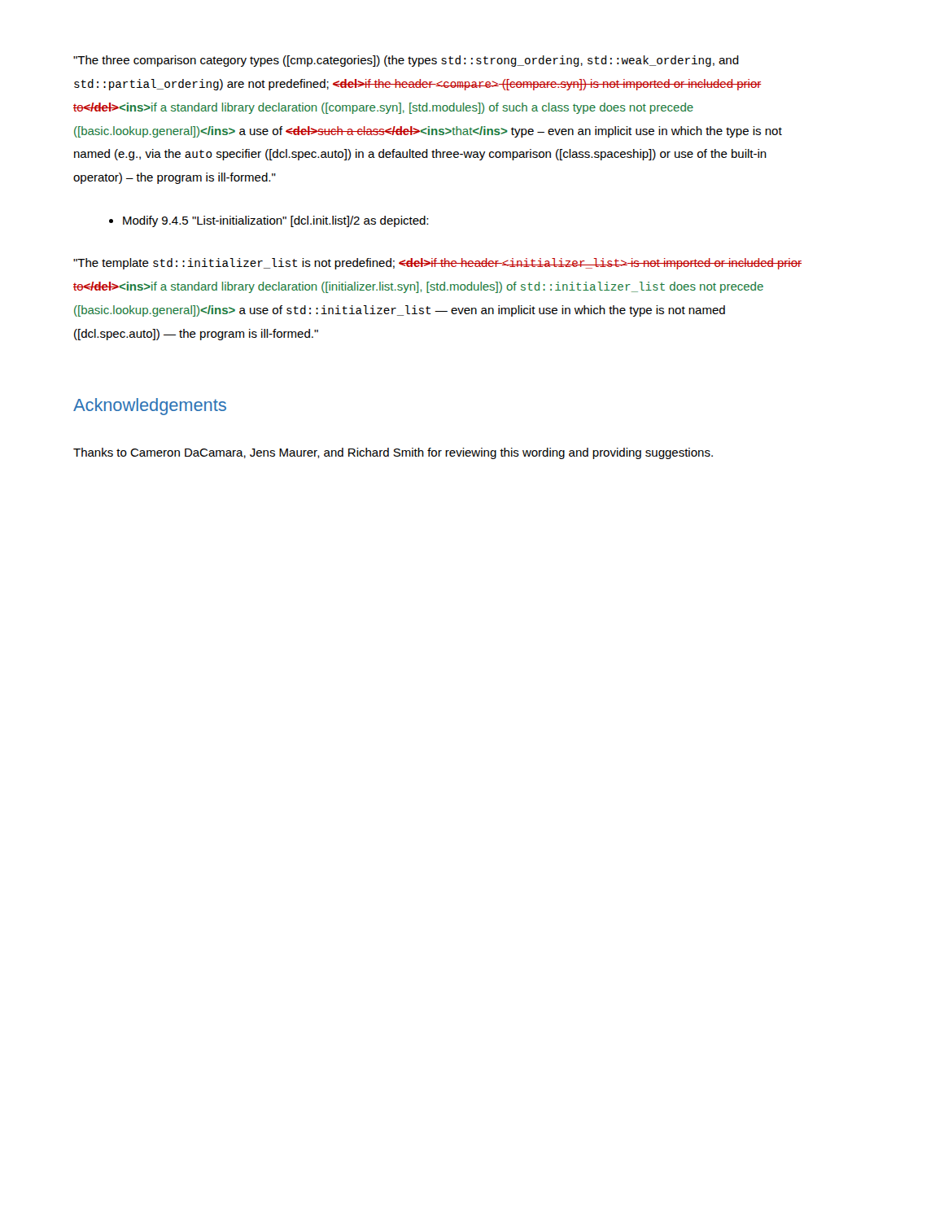"The three comparison category types ([cmp.categories]) (the types std::strong_ordering, std::weak_ordering, and std::partial_ordering) are not predefined; <del>if the header <compare> ([compare.syn]) is not imported or included prior to</del><ins>if a standard library declaration ([compare.syn], [std.modules]) of such a class type does not precede ([basic.lookup.general])</ins> a use of <del>such a class</del><ins>that</ins> type – even an implicit use in which the type is not named (e.g., via the auto specifier ([dcl.spec.auto]) in a defaulted three-way comparison ([class.spaceship]) or use of the built-in operator) – the program is ill-formed."
Modify 9.4.5 "List-initialization" [dcl.init.list]/2 as depicted:
"The template std::initializer_list is not predefined; <del>if the header <initializer_list> is not imported or included prior to</del><ins>if a standard library declaration ([initializer.list.syn], [std.modules]) of std::initializer_list does not precede ([basic.lookup.general])</ins> a use of std::initializer_list — even an implicit use in which the type is not named ([dcl.spec.auto]) — the program is ill-formed."
Acknowledgements
Thanks to Cameron DaCamara, Jens Maurer, and Richard Smith for reviewing this wording and providing suggestions.